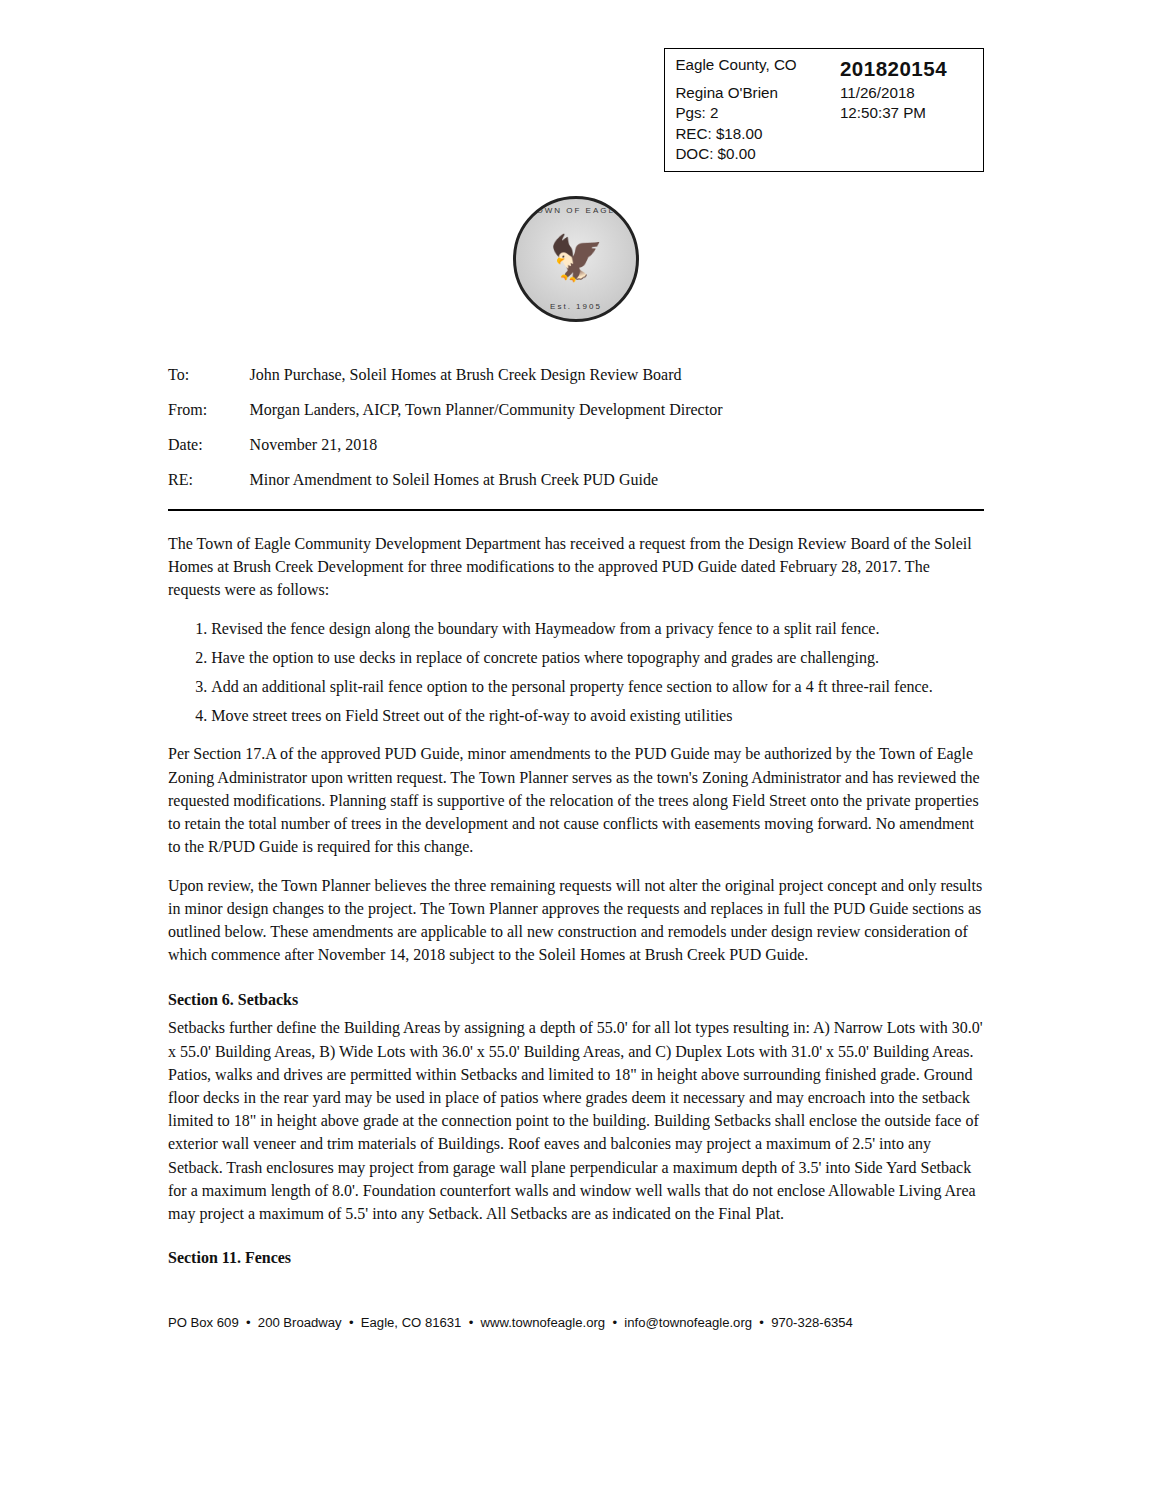| Eagle County, CO | 201820154 |
| Regina O'Brien | 11/26/2018 |
| Pgs: 2 | 12:50:37 PM |
| REC: $18.00 | |
| DOC: $0.00 | |
TOWN OF EAGLE
🦅
Est. 1905
| To: | John Purchase, Soleil Homes at Brush Creek Design Review Board |
| From: | Morgan Landers, AICP, Town Planner/Community Development Director |
| Date: | November 21, 2018 |
| RE: | Minor Amendment to Soleil Homes at Brush Creek PUD Guide |
The Town of Eagle Community Development Department has received a request from the Design Review Board of the Soleil Homes at Brush Creek Development for three modifications to the approved PUD Guide dated February 28, 2017. The requests were as follows:
Revised the fence design along the boundary with Haymeadow from a privacy fence to a split rail fence.
Have the option to use decks in replace of concrete patios where topography and grades are challenging.
Add an additional split-rail fence option to the personal property fence section to allow for a 4 ft three-rail fence.
Move street trees on Field Street out of the right-of-way to avoid existing utilities
Per Section 17.A of the approved PUD Guide, minor amendments to the PUD Guide may be authorized by the Town of Eagle Zoning Administrator upon written request. The Town Planner serves as the town's Zoning Administrator and has reviewed the requested modifications. Planning staff is supportive of the relocation of the trees along Field Street onto the private properties to retain the total number of trees in the development and not cause conflicts with easements moving forward. No amendment to the R/PUD Guide is required for this change.
Upon review, the Town Planner believes the three remaining requests will not alter the original project concept and only results in minor design changes to the project. The Town Planner approves the requests and replaces in full the PUD Guide sections as outlined below. These amendments are applicable to all new construction and remodels under design review consideration of which commence after November 14, 2018 subject to the Soleil Homes at Brush Creek PUD Guide.
Section 6. Setbacks
Setbacks further define the Building Areas by assigning a depth of 55.0' for all lot types resulting in: A) Narrow Lots with 30.0' x 55.0' Building Areas, B) Wide Lots with 36.0' x 55.0' Building Areas, and C) Duplex Lots with 31.0' x 55.0' Building Areas. Patios, walks and drives are permitted within Setbacks and limited to 18" in height above surrounding finished grade. Ground floor decks in the rear yard may be used in place of patios where grades deem it necessary and may encroach into the setback limited to 18" in height above grade at the connection point to the building. Building Setbacks shall enclose the outside face of exterior wall veneer and trim materials of Buildings. Roof eaves and balconies may project a maximum of 2.5' into any Setback. Trash enclosures may project from garage wall plane perpendicular a maximum depth of 3.5' into Side Yard Setback for a maximum length of 8.0'. Foundation counterfort walls and window well walls that do not enclose Allowable Living Area may project a maximum of 5.5' into any Setback. All Setbacks are as indicated on the Final Plat.
Section 11. Fences
PO Box 609 • 200 Broadway • Eagle, CO 81631 • www.townofeagle.org • info@townofeagle.org • 970-328-6354